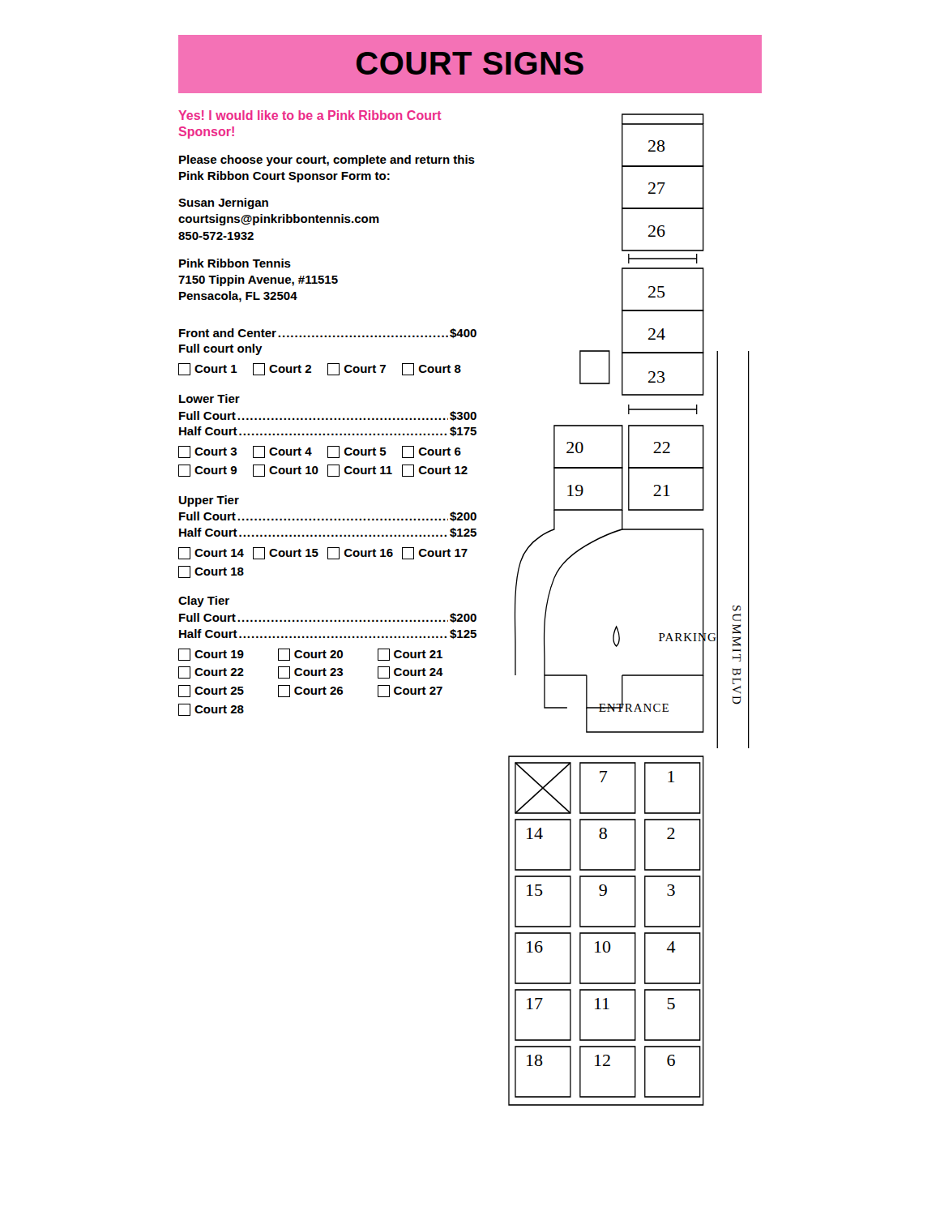COURT SIGNS
Yes! I would like to be a Pink Ribbon Court Sponsor!
Please choose your court, complete and return this
Pink Ribbon Court Sponsor Form to:
Susan Jernigan
courtsigns@pinkribbontennis.com
850-572-1932
Pink Ribbon Tennis
7150 Tippin Avenue, #11515
Pensacola, FL 32504
Front and Center .................................................. $400
Full court only
Court 1 Court 2 Court 7 Court 8
Lower Tier
Full Court .......................................................... $300
Half Court ......................................................... $175
Court 3 Court 4 Court 5 Court 6
Court 9 Court 10 Court 11 Court 12
Upper Tier
Full Court .......................................................... $200
Half Court ......................................................... $125
Court 14 Court 15 Court 16 Court 17
Court 18
Clay Tier
Full Court .......................................................... $200
Half Court ......................................................... $125
Court 19 Court 20 Court 21
Court 22 Court 23 Court 24
Court 25 Court 26 Court 27
Court 28
28 27 26 25 24 23 20 19 22 21 PARKING ENTRANCE SUMMIT BLVD 14 15 16 17 18 7 8 9 10 11 12 1 2 3 4 5 6